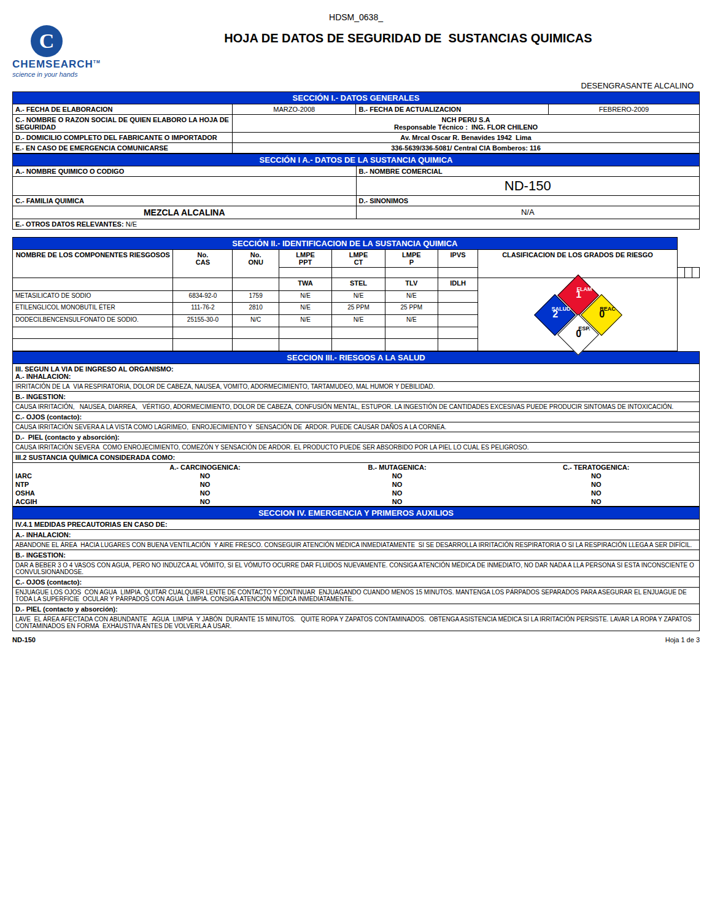HDSM_0638_
C
CHEMSEARCHTM
science in your hands
HOJA DE DATOS DE SEGURIDAD DE SUSTANCIAS QUIMICAS
DESENGRASANTE ALCALINO
| SECCIÓN I.- DATOS GENERALES |
| A.- FECHA DE ELABORACION | MARZO-2008 | B.- FECHA DE ACTUALIZACION | FEBRERO-2009 |
| C.- NOMBRE O RAZON SOCIAL DE QUIEN ELABORO LA HOJA DE SEGURIDAD | NCH PERU S.A Responsable Técnico : ING. FLOR CHILENO |
| D.- DOMICILIO COMPLETO DEL FABRICANTE O IMPORTADOR | Av. Mrcal Oscar R. Benavides 1942 Lima |
| E.- EN CASO DE EMERGENCIA COMUNICARSE | 336-5639/336-5081/ Central CIA Bomberos: 116 |
| SECCIÓN I A.- DATOS DE LA SUSTANCIA QUIMICA |
| A.- NOMBRE QUIMICO O CODIGO | B.- NOMBRE COMERCIAL |
| | ND-150 |
| C.- FAMILIA QUIMICA | D.- SINONIMOS |
| MEZCLA ALCALINA | N/A |
| E.- OTROS DATOS RELEVANTES: N/E |
| SECCIÓN II.- IDENTIFICACION DE LA SUSTANCIA QUIMICA |
| NOMBRE DE LOS COMPONENTES RIESGOSOS | No. CAS | No. ONU | LMPE PPT | LMPE CT | LMPE P | IPVS | CLASIFICACION DE LOS GRADOS DE RIESGO |
| | | | TWA | STEL | TLV | IDLH | FLAM 1 SALUD 2 REAC 0 ESP. 0 |
| METASILICATO DE SODIO | 6834-92-0 | 1759 | N/E | N/E | N/E | |
| ETILENGLICOL MONOBUTIL ÉTER | 111-76-2 | 2810 | N/E | 25 PPM | 25 PPM | |
| DODECILBENCENSULFONATO DE SODIO. | 25155-30-0 | N/C | N/E | N/E | N/E | |
| SECCION III.- RIESGOS A LA SALUD |
| III. SEGUN LA VIA DE INGRESO AL ORGANISMO: A.- INHALACION: |
| IRRITACIÓN DE LA VIA RESPIRATORIA, DOLOR DE CABEZA, NAUSEA, VOMITO, ADORMECIMIENTO, TARTAMUDEO, MAL HUMOR Y DEBILIDAD. |
| B.- INGESTION: |
| CAUSA IRRITACIÓN, NAUSEA, DIARREA, VÉRTIGO, ADORMECIMIENTO, DOLOR DE CABEZA, CONFUSIÓN MENTAL, ESTUPOR. LA INGESTIÓN DE CANTIDADES EXCESIVAS PUEDE PRODUCIR SINTOMAS DE INTOXICACIÓN. |
| C.- OJOS (contacto): |
| CAUSA IRRITACIÓN SEVERA A LA VISTA COMO LAGRIMEO, ENROJECIMIENTO Y SENSACIÓN DE ARDOR. PUEDE CAUSAR DAÑOS A LA CORNEA. |
| D.- PIEL (contacto y absorción): |
| CAUSA IRRITACIÓN SEVERA COMO ENROJECIMIENTO, COMEZÓN Y SENSACIÓN DE ARDOR. EL PRODUCTO PUEDE SER ABSORBIDO POR LA PIEL LO CUAL ES PELIGROSO. |
| III.2 SUSTANCIA QUÍMICA CONSIDERADA COMO: |
| / / A.- CARCINOGENICA: / B.- MUTAGENICA: / C.- TERATOGENICA: / / IARC / NO / NO / NO / / NTP / NO / NO / NO / / OSHA / NO / NO / NO / / ACGIH / NO / NO / NO / |
| SECCION IV. EMERGENCIA Y PRIMEROS AUXILIOS |
| IV.4.1 MEDIDAS PRECAUTORIAS EN CASO DE: |
| A.- INHALACION: |
| ABANDONE EL ÁREA HACIA LUGARES CON BUENA VENTILACIÓN Y AIRE FRESCO. CONSEGUIR ATENCIÓN MÉDICA INMEDIATAMENTE SI SE DESARROLLA IRRITACIÓN RESPIRATORIA O SI LA RESPIRACIÓN LLEGA A SER DIFÍCIL. |
| B.- INGESTION: |
| DAR A BEBER 3 O 4 VASOS CON AGUA, PERO NO INDUZCA AL VÓMITO, SI EL VÓMUTO OCURRE DAR FLUIDOS NUEVAMENTE. CONSIGA ATENCIÓN MÉDICA DE INMEDIATO, NO DAR NADA A LLA PERSONA SI ESTA INCONSCIENTE O CONVULSIONANDOSE. |
| C.- OJOS (contacto): |
| ENJUAGUE LOS OJOS CON AGUA LIMPIA. QUITAR CUALQUIER LENTE DE CONTACTO Y CONTINUAR ENJUAGANDO CUANDO MENOS 15 MINUTOS. MANTENGA LOS PÁRPADOS SEPARADOS PARA ASEGURAR EL ENJUAGUE DE TODA LA SUPERFICIE OCULAR Y PÁRPADOS CON AGUA LIMPIA. CONSIGA ATENCIÓN MÉDICA INMEDIATAMENTE. |
| D.- PIEL (contacto y absorción): |
| LAVE EL ÁREA AFECTADA CON ABUNDANTE AGUA LIMPIA Y JABÓN DURANTE 15 MINUTOS. QUITE ROPA Y ZAPATOS CONTAMINADOS. OBTENGA ASISTENCIA MÉDICA SI LA IRRITACIÓN PERSISTE. LAVAR LA ROPA Y ZAPATOS CONTAMINADOS EN FORMA EXHAUSTIVA ANTES DE VOLVERLA A USAR. |
ND-150
Hoja 1 de 3